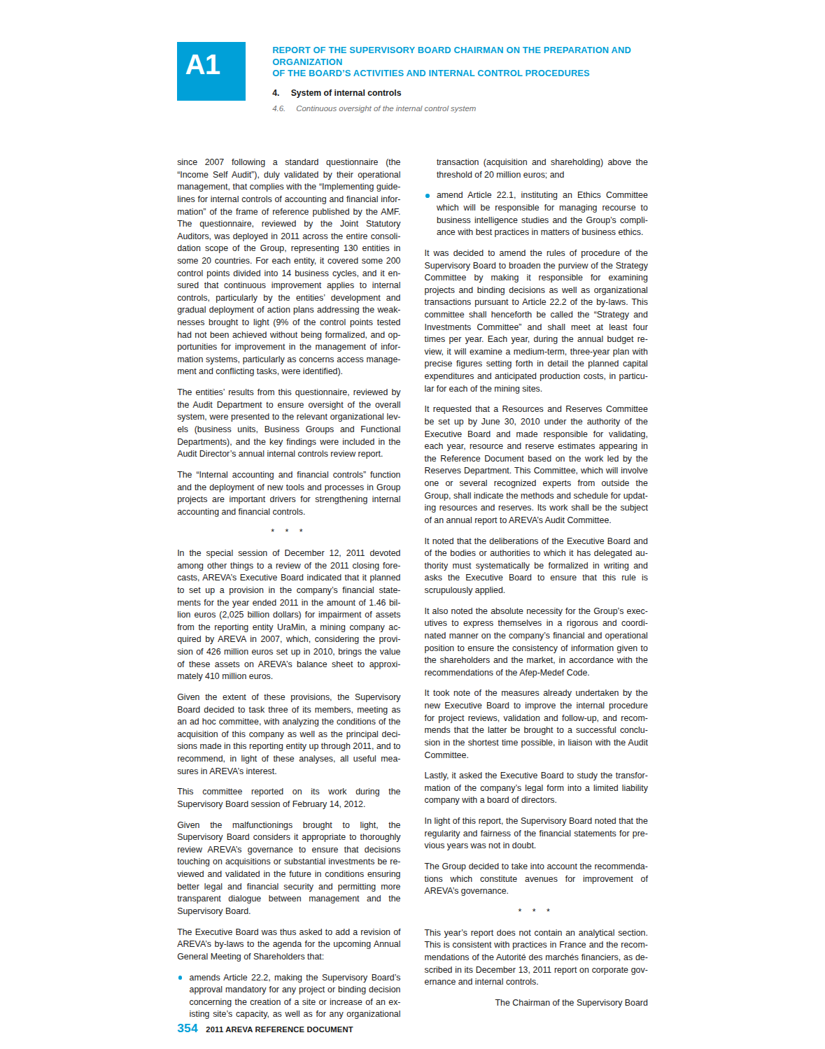A1
Report of the Supervisory Board Chairman on the preparation and organization
of the Board’s activities and internal control procedures
4. System of internal controls
4.6. Continuous oversight of the internal control system
since 2007 following a standard questionnaire (the “Income Self Audit”), duly validated by their operational management, that complies with the “Implementing guidelines for internal controls of accounting and financial information” of the frame of reference published by the AMF. The questionnaire, reviewed by the Joint Statutory Auditors, was deployed in 2011 across the entire consolidation scope of the Group, representing 130 entities in some 20 countries. For each entity, it covered some 200 control points divided into 14 business cycles, and it ensured that continuous improvement applies to internal controls, particularly by the entities’ development and gradual deployment of action plans addressing the weaknesses brought to light (9% of the control points tested had not been achieved without being formalized, and opportunities for improvement in the management of information systems, particularly as concerns access management and conflicting tasks, were identified).
The entities’ results from this questionnaire, reviewed by the Audit Department to ensure oversight of the overall system, were presented to the relevant organizational levels (business units, Business Groups and Functional Departments), and the key findings were included in the Audit Director’s annual internal controls review report.
The “Internal accounting and financial controls” function and the deployment of new tools and processes in Group projects are important drivers for strengthening internal accounting and financial controls.
* * *
In the special session of December 12, 2011 devoted among other things to a review of the 2011 closing forecasts, AREVA’s Executive Board indicated that it planned to set up a provision in the company’s financial statements for the year ended 2011 in the amount of 1.46 billion euros (2,025 billion dollars) for impairment of assets from the reporting entity UraMin, a mining company acquired by AREVA in 2007, which, considering the provision of 426 million euros set up in 2010, brings the value of these assets on AREVA’s balance sheet to approximately 410 million euros.
Given the extent of these provisions, the Supervisory Board decided to task three of its members, meeting as an ad hoc committee, with analyzing the conditions of the acquisition of this company as well as the principal decisions made in this reporting entity up through 2011, and to recommend, in light of these analyses, all useful measures in AREVA’s interest.
This committee reported on its work during the Supervisory Board session of February 14, 2012.
Given the malfunctionings brought to light, the Supervisory Board considers it appropriate to thoroughly review AREVA’s governance to ensure that decisions touching on acquisitions or substantial investments be reviewed and validated in the future in conditions ensuring better legal and financial security and permitting more transparent dialogue between management and the Supervisory Board.
The Executive Board was thus asked to add a revision of AREVA’s by-laws to the agenda for the upcoming Annual General Meeting of Shareholders that:
amends Article 22.2, making the Supervisory Board’s approval mandatory for any project or binding decision concerning the creation of a site or increase of an existing site’s capacity, as well as for any organizational transaction (acquisition and shareholding) above the threshold of 20 million euros; and
amend Article 22.1, instituting an Ethics Committee which will be responsible for managing recourse to business intelligence studies and the Group’s compliance with best practices in matters of business ethics.
It was decided to amend the rules of procedure of the Supervisory Board to broaden the purview of the Strategy Committee by making it responsible for examining projects and binding decisions as well as organizational transactions pursuant to Article 22.2 of the by-laws. This committee shall henceforth be called the “Strategy and Investments Committee” and shall meet at least four times per year. Each year, during the annual budget review, it will examine a medium-term, three-year plan with precise figures setting forth in detail the planned capital expenditures and anticipated production costs, in particular for each of the mining sites.
It requested that a Resources and Reserves Committee be set up by June 30, 2010 under the authority of the Executive Board and made responsible for validating, each year, resource and reserve estimates appearing in the Reference Document based on the work led by the Reserves Department. This Committee, which will involve one or several recognized experts from outside the Group, shall indicate the methods and schedule for updating resources and reserves. Its work shall be the subject of an annual report to AREVA’s Audit Committee.
It noted that the deliberations of the Executive Board and of the bodies or authorities to which it has delegated authority must systematically be formalized in writing and asks the Executive Board to ensure that this rule is scrupulously applied.
It also noted the absolute necessity for the Group’s executives to express themselves in a rigorous and coordinated manner on the company’s financial and operational position to ensure the consistency of information given to the shareholders and the market, in accordance with the recommendations of the Afep-Medef Code.
It took note of the measures already undertaken by the new Executive Board to improve the internal procedure for project reviews, validation and follow-up, and recommends that the latter be brought to a successful conclusion in the shortest time possible, in liaison with the Audit Committee.
Lastly, it asked the Executive Board to study the transformation of the company’s legal form into a limited liability company with a board of directors.
In light of this report, the Supervisory Board noted that the regularity and fairness of the financial statements for previous years was not in doubt.
The Group decided to take into account the recommendations which constitute avenues for improvement of AREVA’s governance.
* * *
This year’s report does not contain an analytical section. This is consistent with practices in France and the recommendations of the Autorité des marchés financiers, as described in its December 13, 2011 report on corporate governance and internal controls.
The Chairman of the Supervisory Board
354 2011 AREVA REFERENCE DOCUMENT